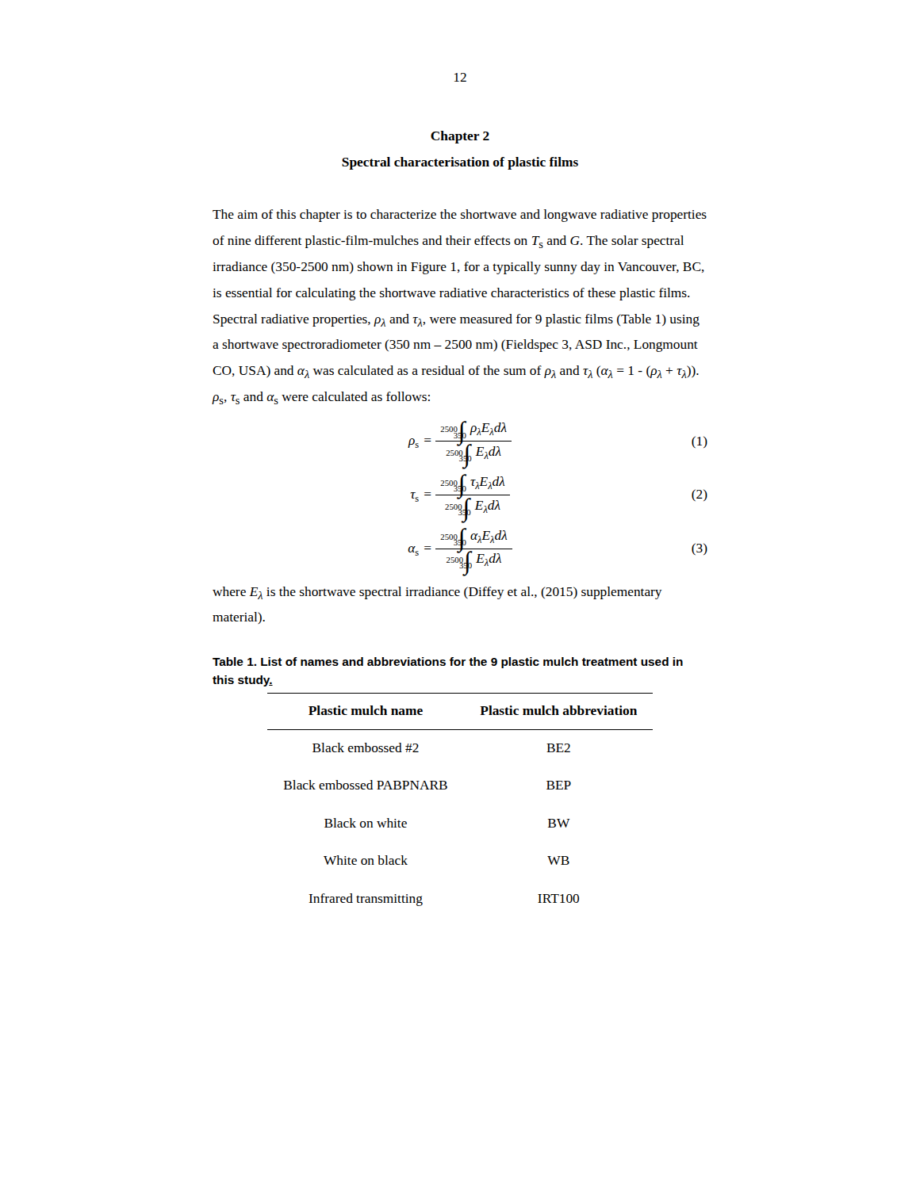12
Chapter 2
Spectral characterisation of plastic films
The aim of this chapter is to characterize the shortwave and longwave radiative properties of nine different plastic-film-mulches and their effects on Ts and G. The solar spectral irradiance (350-2500 nm) shown in Figure 1, for a typically sunny day in Vancouver, BC, is essential for calculating the shortwave radiative characteristics of these plastic films. Spectral radiative properties, ρλ and τλ, were measured for 9 plastic films (Table 1) using a shortwave spectroradiometer (350 nm – 2500 nm) (Fieldspec 3, ASD Inc., Longmount CO, USA) and αλ was calculated as a residual of the sum of ρλ and τλ (αλ = 1 - (ρλ + τλ)). ρs, τs and αs were calculated as follows:
ρs= 2500∫350 ρλEλdλ 2500∫350 Eλdλ
(1)
τs= 2500∫350 τλEλdλ 2500∫350 Eλdλ
(2)
αs= 2500∫350 αλEλdλ 2500∫350 Eλdλ
(3)
where Eλ is the shortwave spectral irradiance (Diffey et al., (2015) supplementary material).
Table 1. List of names and abbreviations for the 9 plastic mulch treatment used in this study.
| Plastic mulch name | Plastic mulch abbreviation |
| --- | --- |
| Black embossed #2 | BE2 |
| Black embossed PABPNARB | BEP |
| Black on white | BW |
| White on black | WB |
| Infrared transmitting | IRT100 |